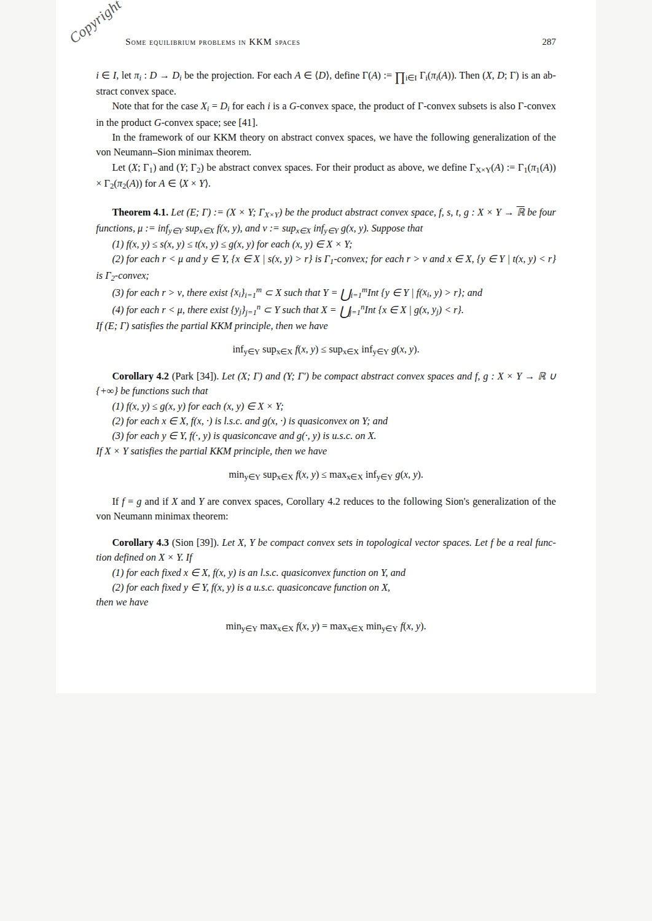Copyright
Some equilibrium problems in KKM spaces 287
i ∈ I, let πi : D → Di be the projection. For each A ∈ ⟨D⟩, define Γ(A) := ∏i∈I Γi(πi(A)). Then (X, D; Γ) is an abstract convex space.
Note that for the case Xi = Di for each i is a G-convex space, the product of Γ-convex subsets is also Γ-convex in the product G-convex space; see [41].
In the framework of our KKM theory on abstract convex spaces, we have the following generalization of the von Neumann–Sion minimax theorem.
Let (X; Γ1) and (Y; Γ2) be abstract convex spaces. For their product as above, we define ΓX×Y(A) := Γ1(π 1(A)) × Γ2(π 2(A)) for A ∈ ⟨X × Y⟩.
Theorem 4.1. Let (E; Γ) := (X × Y; ΓX×Y) be the product abstract convex space, f, s, t, g : X × Y → ℝ be four functions, μ := infy∈Y supx∈X f(x, y), and ν := supx∈X infy∈Y g(x, y). Suppose that
(1) f(x, y) ≤ s(x, y) ≤ t(x, y) ≤ g(x, y) for each (x, y) ∈ X × Y;
(2) for each r < μ and y ∈ Y, {x ∈ X | s(x, y) > r} is Γ1-convex; for each r > ν and x ∈ X, {y ∈ Y | t(x, y) < r} is Γ2-convex;
(3) for each r > ν, there exist {xi}i=1 m ⊂ X such that Y = ⋃i=1 m Int {y ∈ Y | f(xi, y) > r}; and
(4) for each r < μ, there exist {yj}j=1 n ⊂ Y such that X = ⋃j=1 n Int {x ∈ X | g(x, yj) < r}.
If (E; Γ) satisfies the partial KKM principle, then we have
infy∈Y supx∈X f(x, y) ≤ supx∈X infy∈Y g(x, y).
Corollary 4.2 (Park [34]). Let (X; Γ) and (Y; Γ′) be compact abstract convex spaces and f, g : X × Y → ℝ ∪ {+∞} be functions such that
(1) f(x, y) ≤ g(x, y) for each (x, y) ∈ X × Y;
(2) for each x ∈ X, f(x, ·) is l.s.c. and g(x, ·) is quasiconvex on Y; and
(3) for each y ∈ Y, f(·, y) is quasiconcave and g(·, y) is u.s.c. on X.
If X × Y satisfies the partial KKM principle, then we have
miny∈Y supx∈X f(x, y) ≤ maxx∈X infy∈Y g(x, y).
If f = g and if X and Y are convex spaces, Corollary 4.2 reduces to the following Sion's generalization of the von Neumann minimax theorem:
Corollary 4.3 (Sion [39]). Let X, Y be compact convex sets in topological vector spaces. Let f be a real function defined on X × Y. If
(1) for each fixed x ∈ X, f(x, y) is an l.s.c. quasiconvex function on Y, and
(2) for each fixed y ∈ Y, f(x, y) is a u.s.c. quasiconcave function on X,
then we have
miny∈Y maxx∈X f(x, y) = maxx∈X miny∈Y f(x, y).